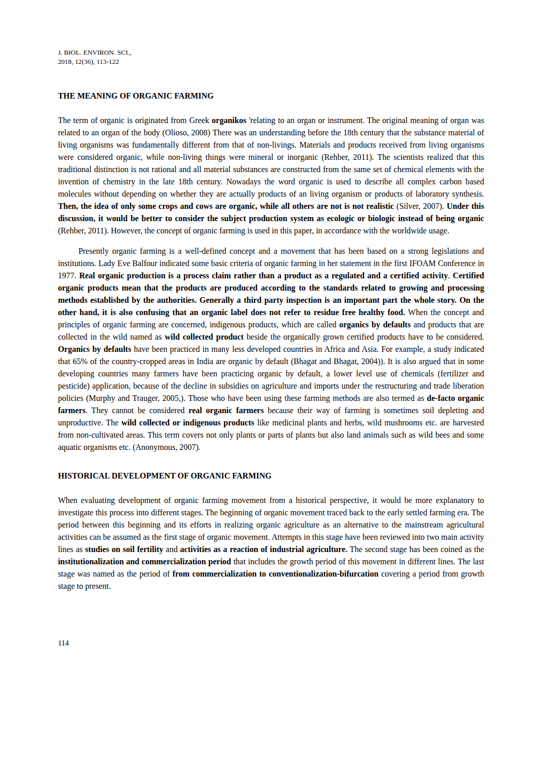J. BIOL. ENVIRON. SCI.,
2018, 12(36), 113-122
The Meaning of Organic Farming
The term of organic is originated from Greek organikos 'relating to an organ or instrument. The original meaning of organ was related to an organ of the body (Olioso, 2008) There was an understanding before the 18th century that the substance material of living organisms was fundamentally different from that of non-livings. Materials and products received from living organisms were considered organic, while non-living things were mineral or inorganic (Rehber, 2011). The scientists realized that this traditional distinction is not rational and all material substances are constructed from the same set of chemical elements with the invention of chemistry in the late 18th century. Nowadays the word organic is used to describe all complex carbon based molecules without depending on whether they are actually products of an living organism or products of laboratory synthesis. Then, the idea of only some crops and cows are organic, while all others are not is not realistic (Silver, 2007). Under this discussion, it would be better to consider the subject production system as ecologic or biologic instead of being organic (Rehber, 2011). However, the concept of organic farming is used in this paper, in accordance with the worldwide usage.
Presently organic farming is a well-defined concept and a movement that has been based on a strong legislations and institutions. Lady Eve Balfour indicated some basic criteria of organic farming in her statement in the first IFOAM Conference in 1977. Real organic production is a process claim rather than a product as a regulated and a certified activity. Certified organic products mean that the products are produced according to the standards related to growing and processing methods established by the authorities. Generally a third party inspection is an important part the whole story. On the other hand, it is also confusing that an organic label does not refer to residue free healthy food. When the concept and principles of organic farming are concerned, indigenous products, which are called organics by defaults and products that are collected in the wild named as wild collected product beside the organically grown certified products have to be considered. Organics by defaults have been practiced in many less developed countries in Africa and Asia. For example, a study indicated that 65% of the country-cropped areas in India are organic by default (Bhagat and Bhagat, 2004)). It is also argued that in some developing countries many farmers have been practicing organic by default, a lower level use of chemicals (fertilizer and pesticide) application, because of the decline in subsidies on agriculture and imports under the restructuring and trade liberation policies (Murphy and Trauger, 2005,). Those who have been using these farming methods are also termed as de-facto organic farmers. They cannot be considered real organic farmers because their way of farming is sometimes soil depleting and unproductive. The wild collected or indigenous products like medicinal plants and herbs, wild mushrooms etc. are harvested from non-cultivated areas. This term covers not only plants or parts of plants but also land animals such as wild bees and some aquatic organisms etc. (Anonymous, 2007).
Historical Development of Organic Farming
When evaluating development of organic farming movement from a historical perspective, it would be more explanatory to investigate this process into different stages. The beginning of organic movement traced back to the early settled farming era. The period between this beginning and its efforts in realizing organic agriculture as an alternative to the mainstream agricultural activities can be assumed as the first stage of organic movement. Attempts in this stage have been reviewed into two main activity lines as studies on soil fertility and activities as a reaction of industrial agriculture. The second stage has been coined as the institutionalization and commercialization period that includes the growth period of this movement in different lines. The last stage was named as the period of from commercialization to conventionalization-bifurcation covering a period from growth stage to present.
114